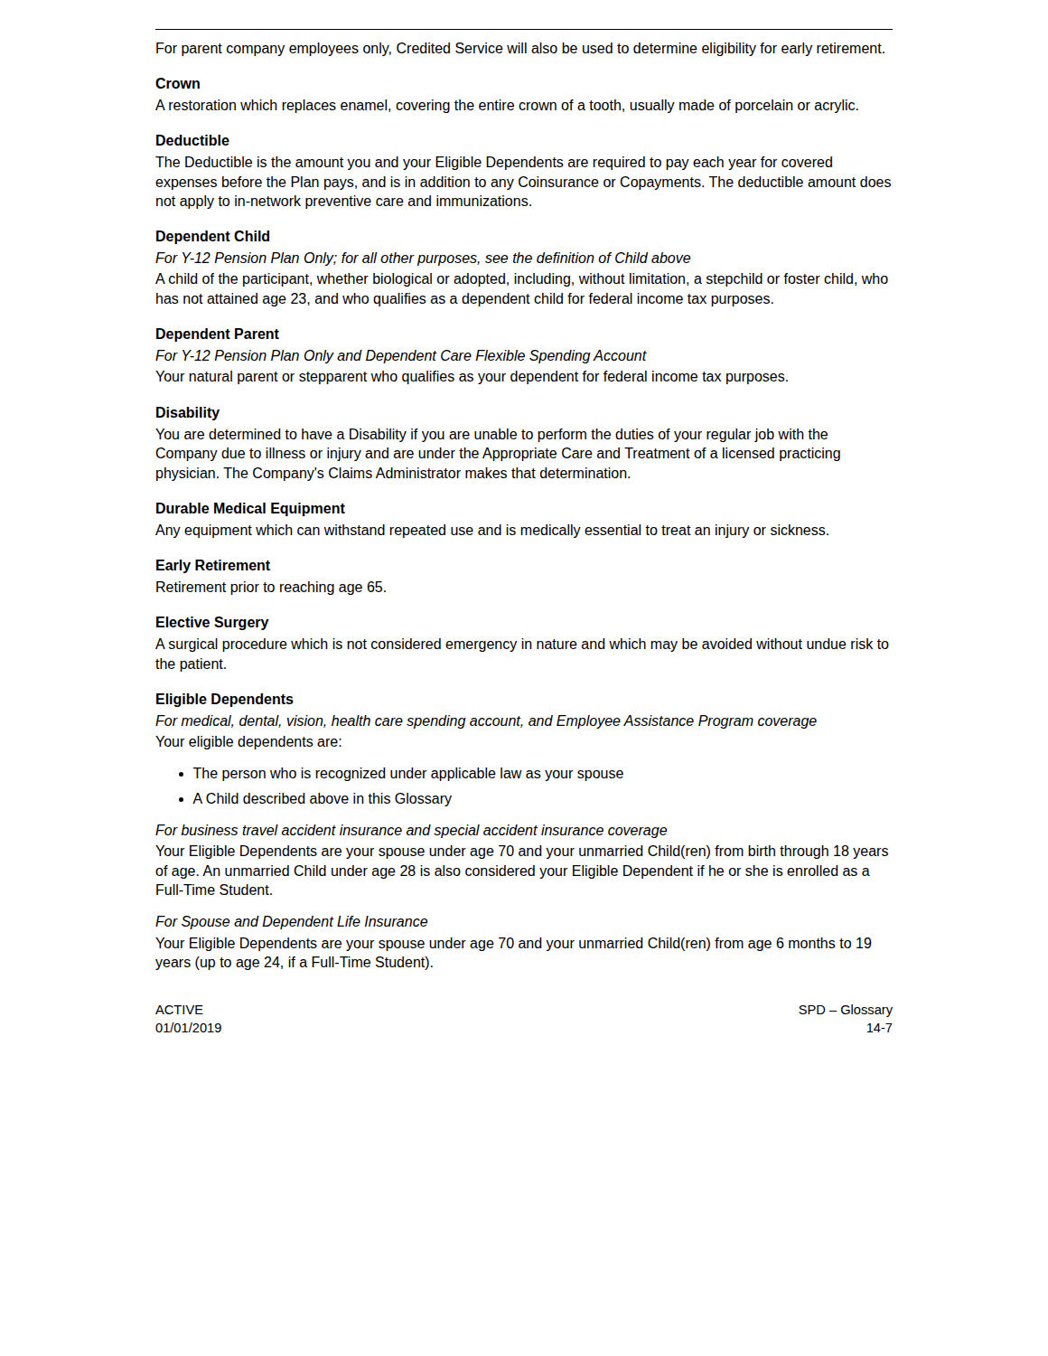For parent company employees only, Credited Service will also be used to determine eligibility for early retirement.
Crown
A restoration which replaces enamel, covering the entire crown of a tooth, usually made of porcelain or acrylic.
Deductible
The Deductible is the amount you and your Eligible Dependents are required to pay each year for covered expenses before the Plan pays, and is in addition to any Coinsurance or Copayments. The deductible amount does not apply to in-network preventive care and immunizations.
Dependent Child
For Y-12 Pension Plan Only; for all other purposes, see the definition of Child above
A child of the participant, whether biological or adopted, including, without limitation, a stepchild or foster child, who has not attained age 23, and who qualifies as a dependent child for federal income tax purposes.
Dependent Parent
For Y-12 Pension Plan Only and Dependent Care Flexible Spending Account
Your natural parent or stepparent who qualifies as your dependent for federal income tax purposes.
Disability
You are determined to have a Disability if you are unable to perform the duties of your regular job with the Company due to illness or injury and are under the Appropriate Care and Treatment of a licensed practicing physician. The Company's Claims Administrator makes that determination.
Durable Medical Equipment
Any equipment which can withstand repeated use and is medically essential to treat an injury or sickness.
Early Retirement
Retirement prior to reaching age 65.
Elective Surgery
A surgical procedure which is not considered emergency in nature and which may be avoided without undue risk to the patient.
Eligible Dependents
For medical, dental, vision, health care spending account, and Employee Assistance Program coverage
Your eligible dependents are:
The person who is recognized under applicable law as your spouse
A Child described above in this Glossary
For business travel accident insurance and special accident insurance coverage
Your Eligible Dependents are your spouse under age 70 and your unmarried Child(ren) from birth through 18 years of age. An unmarried Child under age 28 is also considered your Eligible Dependent if he or she is enrolled as a Full-Time Student.
For Spouse and Dependent Life Insurance
Your Eligible Dependents are your spouse under age 70 and your unmarried Child(ren) from age 6 months to 19 years (up to age 24, if a Full-Time Student).
ACTIVE 01/01/2019
SPD – Glossary 14-7